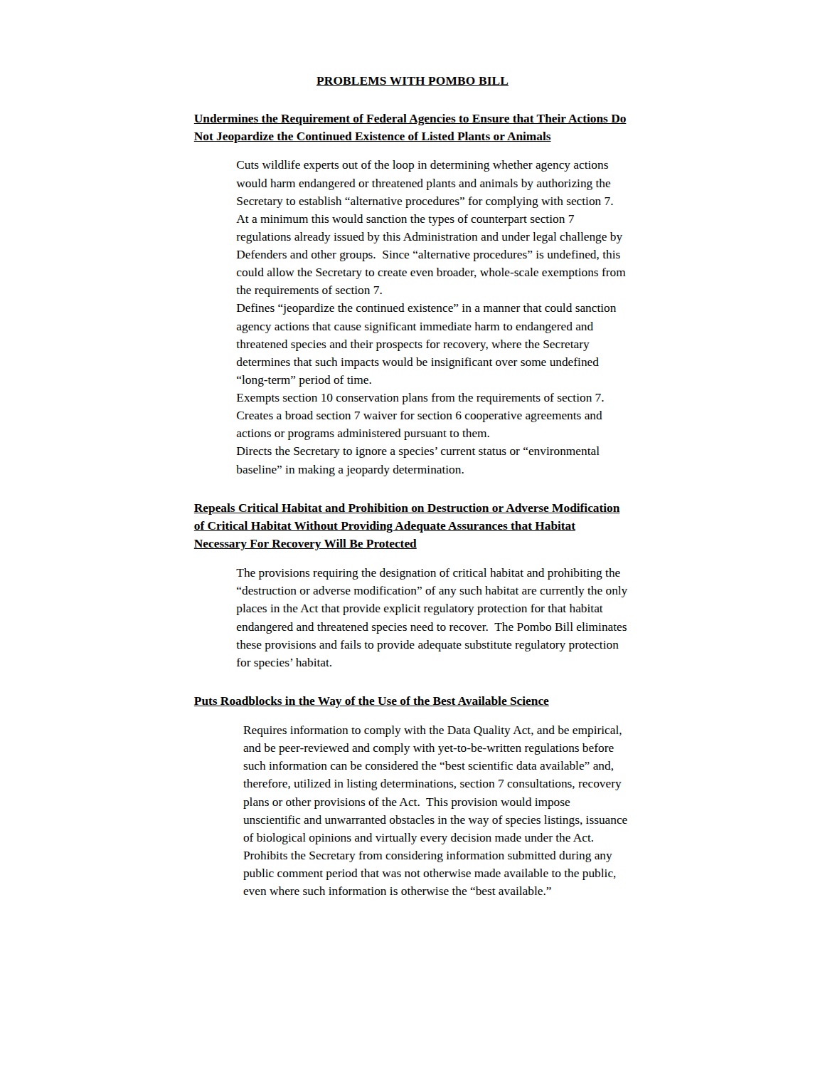PROBLEMS WITH POMBO BILL
Undermines the Requirement of Federal Agencies to Ensure that Their Actions Do Not Jeopardize the Continued Existence of Listed Plants or Animals
Cuts wildlife experts out of the loop in determining whether agency actions would harm endangered or threatened plants and animals by authorizing the Secretary to establish “alternative procedures” for complying with section 7. At a minimum this would sanction the types of counterpart section 7 regulations already issued by this Administration and under legal challenge by Defenders and other groups. Since “alternative procedures” is undefined, this could allow the Secretary to create even broader, whole-scale exemptions from the requirements of section 7.
Defines “jeopardize the continued existence” in a manner that could sanction agency actions that cause significant immediate harm to endangered and threatened species and their prospects for recovery, where the Secretary determines that such impacts would be insignificant over some undefined “long-term” period of time.
Exempts section 10 conservation plans from the requirements of section 7.
Creates a broad section 7 waiver for section 6 cooperative agreements and actions or programs administered pursuant to them.
Directs the Secretary to ignore a species’ current status or “environmental baseline” in making a jeopardy determination.
Repeals Critical Habitat and Prohibition on Destruction or Adverse Modification of Critical Habitat Without Providing Adequate Assurances that Habitat Necessary For Recovery Will Be Protected
The provisions requiring the designation of critical habitat and prohibiting the “destruction or adverse modification” of any such habitat are currently the only places in the Act that provide explicit regulatory protection for that habitat endangered and threatened species need to recover. The Pombo Bill eliminates these provisions and fails to provide adequate substitute regulatory protection for species’ habitat.
Puts Roadblocks in the Way of the Use of the Best Available Science
Requires information to comply with the Data Quality Act, and be empirical, and be peer-reviewed and comply with yet-to-be-written regulations before such information can be considered the “best scientific data available” and, therefore, utilized in listing determinations, section 7 consultations, recovery plans or other provisions of the Act. This provision would impose unscientific and unwarranted obstacles in the way of species listings, issuance of biological opinions and virtually every decision made under the Act.
Prohibits the Secretary from considering information submitted during any public comment period that was not otherwise made available to the public, even where such information is otherwise the “best available.”